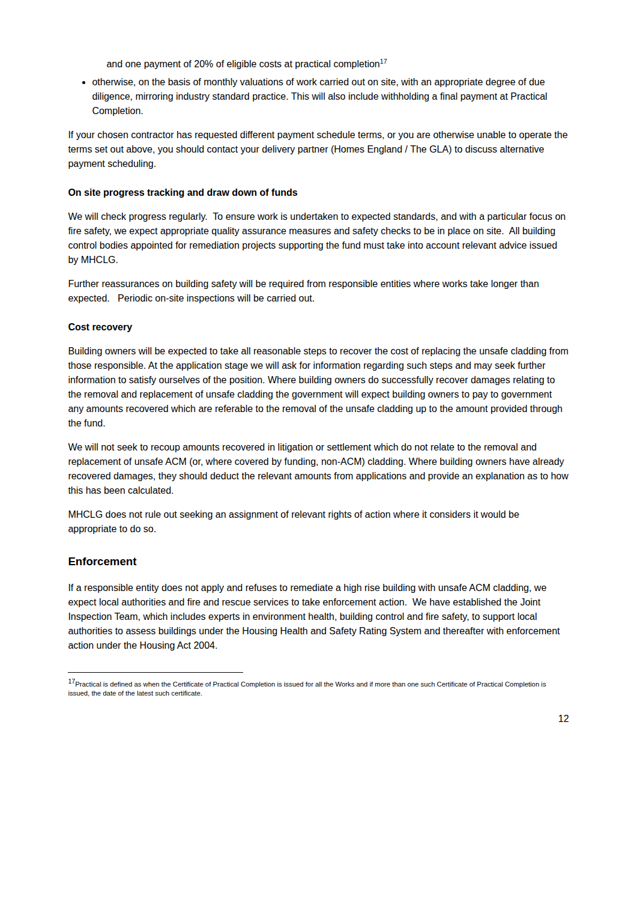and one payment of 20% of eligible costs at practical completion17
otherwise, on the basis of monthly valuations of work carried out on site, with an appropriate degree of due diligence, mirroring industry standard practice. This will also include withholding a final payment at Practical Completion.
If your chosen contractor has requested different payment schedule terms, or you are otherwise unable to operate the terms set out above, you should contact your delivery partner (Homes England / The GLA) to discuss alternative payment scheduling.
On site progress tracking and draw down of funds
We will check progress regularly. To ensure work is undertaken to expected standards, and with a particular focus on fire safety, we expect appropriate quality assurance measures and safety checks to be in place on site. All building control bodies appointed for remediation projects supporting the fund must take into account relevant advice issued by MHCLG.
Further reassurances on building safety will be required from responsible entities where works take longer than expected. Periodic on-site inspections will be carried out.
Cost recovery
Building owners will be expected to take all reasonable steps to recover the cost of replacing the unsafe cladding from those responsible. At the application stage we will ask for information regarding such steps and may seek further information to satisfy ourselves of the position. Where building owners do successfully recover damages relating to the removal and replacement of unsafe cladding the government will expect building owners to pay to government any amounts recovered which are referable to the removal of the unsafe cladding up to the amount provided through the fund.
We will not seek to recoup amounts recovered in litigation or settlement which do not relate to the removal and replacement of unsafe ACM (or, where covered by funding, non-ACM) cladding. Where building owners have already recovered damages, they should deduct the relevant amounts from applications and provide an explanation as to how this has been calculated.
MHCLG does not rule out seeking an assignment of relevant rights of action where it considers it would be appropriate to do so.
Enforcement
If a responsible entity does not apply and refuses to remediate a high rise building with unsafe ACM cladding, we expect local authorities and fire and rescue services to take enforcement action. We have established the Joint Inspection Team, which includes experts in environment health, building control and fire safety, to support local authorities to assess buildings under the Housing Health and Safety Rating System and thereafter with enforcement action under the Housing Act 2004.
17 Practical is defined as when the Certificate of Practical Completion is issued for all the Works and if more than one such Certificate of Practical Completion is issued, the date of the latest such certificate.
12